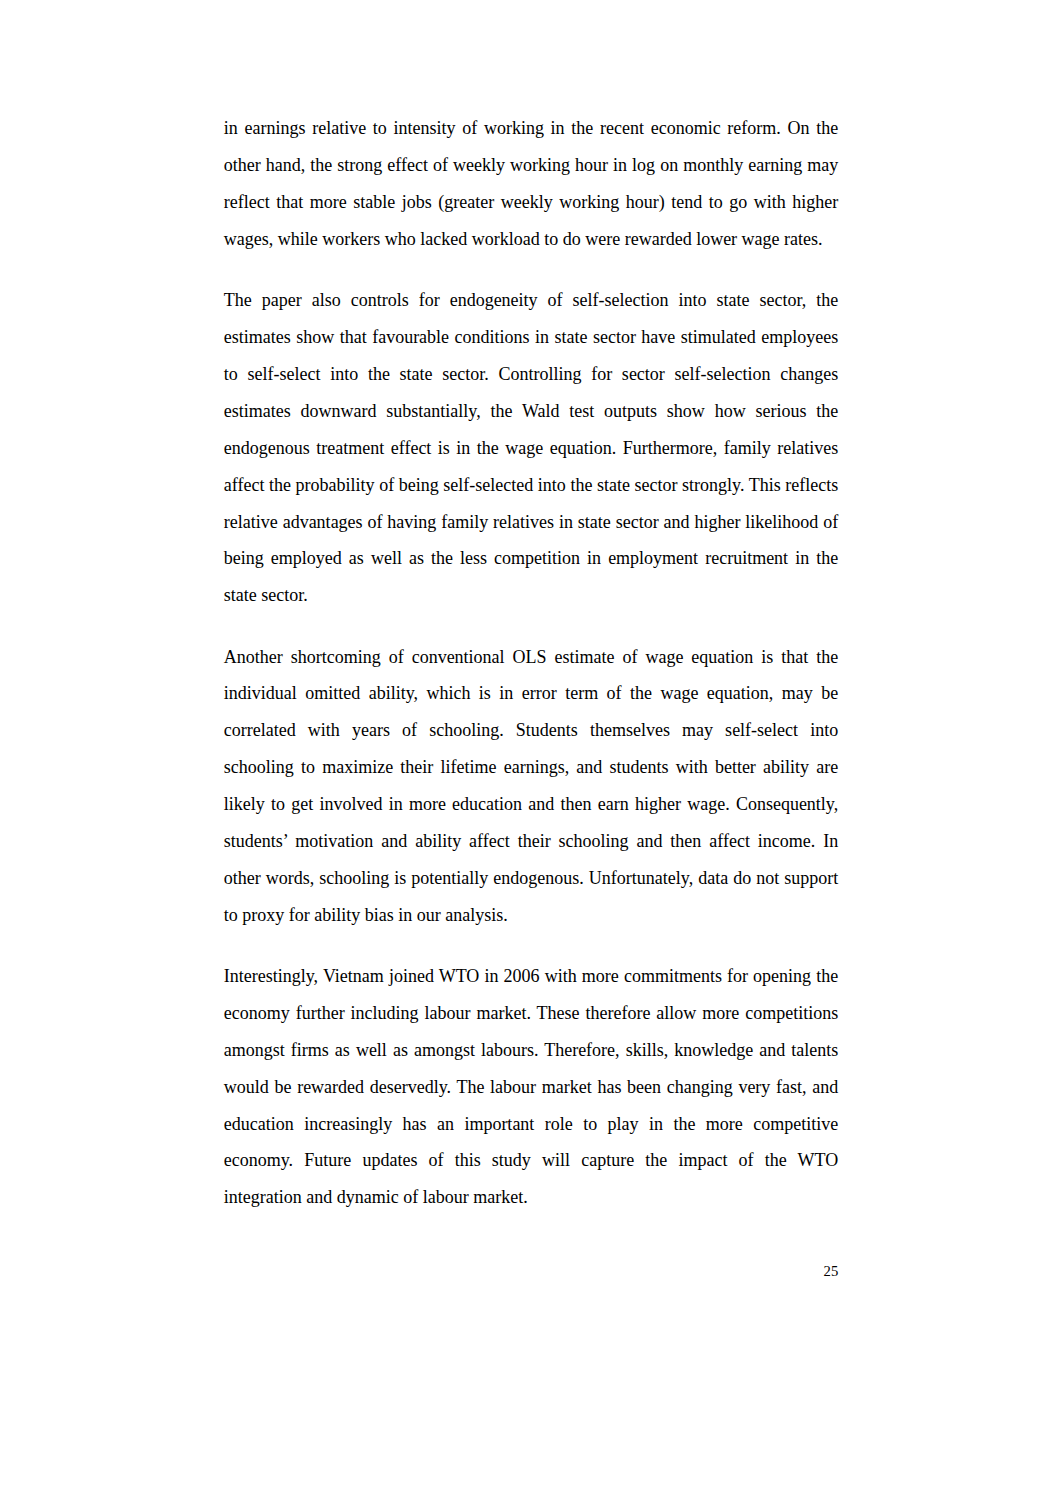in earnings relative to intensity of working in the recent economic reform. On the other hand, the strong effect of weekly working hour in log on monthly earning may reflect that more stable jobs (greater weekly working hour) tend to go with higher wages, while workers who lacked workload to do were rewarded lower wage rates.
The paper also controls for endogeneity of self-selection into state sector, the estimates show that favourable conditions in state sector have stimulated employees to self-select into the state sector. Controlling for sector self-selection changes estimates downward substantially, the Wald test outputs show how serious the endogenous treatment effect is in the wage equation. Furthermore, family relatives affect the probability of being self-selected into the state sector strongly. This reflects relative advantages of having family relatives in state sector and higher likelihood of being employed as well as the less competition in employment recruitment in the state sector.
Another shortcoming of conventional OLS estimate of wage equation is that the individual omitted ability, which is in error term of the wage equation, may be correlated with years of schooling. Students themselves may self-select into schooling to maximize their lifetime earnings, and students with better ability are likely to get involved in more education and then earn higher wage. Consequently, students’ motivation and ability affect their schooling and then affect income. In other words, schooling is potentially endogenous. Unfortunately, data do not support to proxy for ability bias in our analysis.
Interestingly, Vietnam joined WTO in 2006 with more commitments for opening the economy further including labour market. These therefore allow more competitions amongst firms as well as amongst labours. Therefore, skills, knowledge and talents would be rewarded deservedly. The labour market has been changing very fast, and education increasingly has an important role to play in the more competitive economy. Future updates of this study will capture the impact of the WTO integration and dynamic of labour market.
25